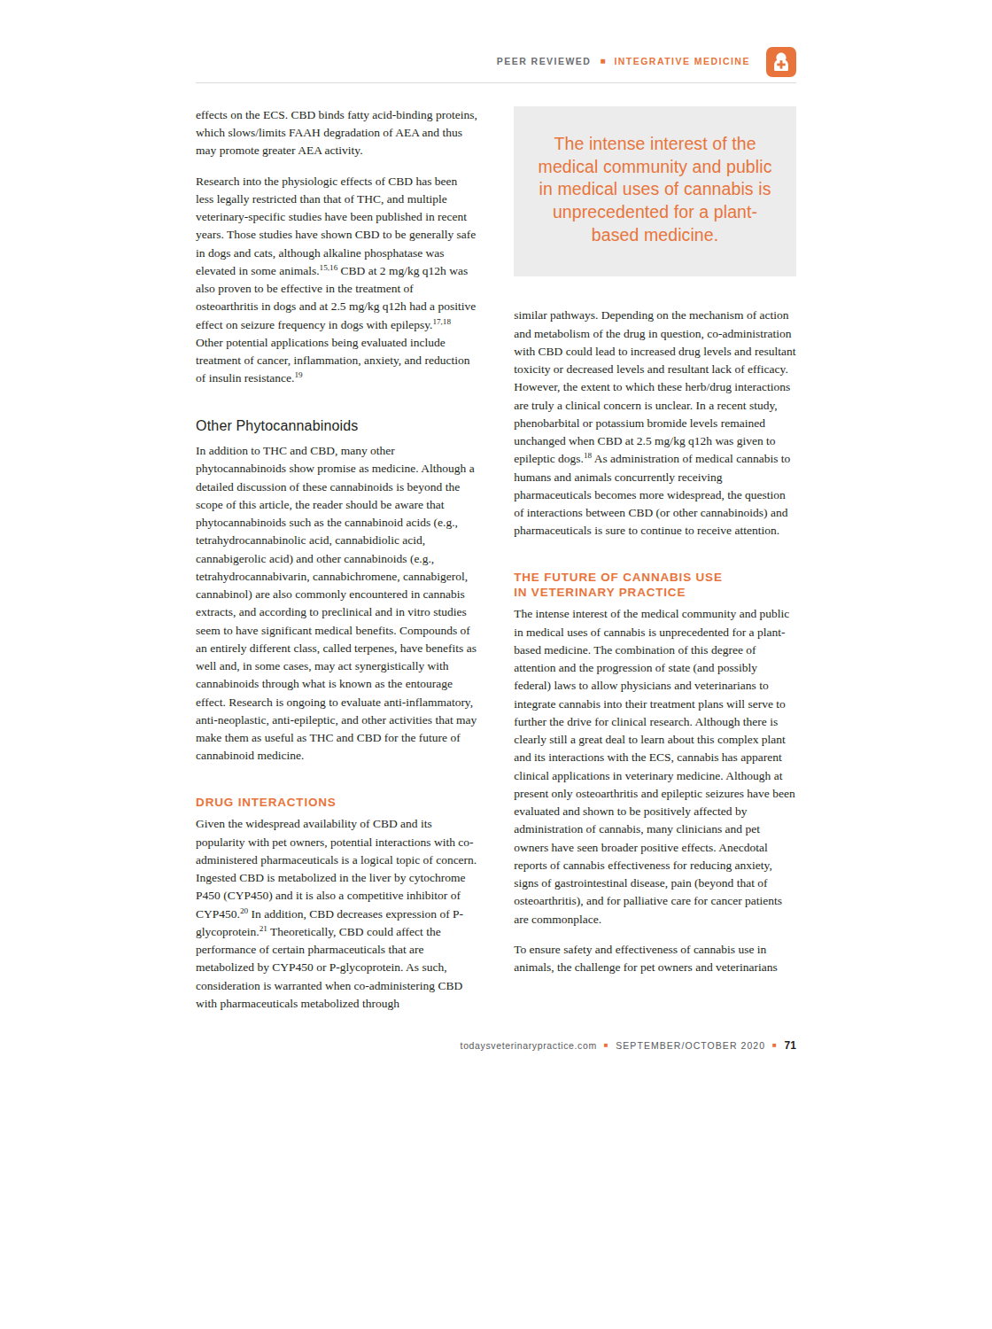Peer Reviewed ■ Integrative Medicine
effects on the ECS. CBD binds fatty acid-binding proteins, which slows/limits FAAH degradation of AEA and thus may promote greater AEA activity.
Research into the physiologic effects of CBD has been less legally restricted than that of THC, and multiple veterinary-specific studies have been published in recent years. Those studies have shown CBD to be generally safe in dogs and cats, although alkaline phosphatase was elevated in some animals.15,16 CBD at 2 mg/kg q12h was also proven to be effective in the treatment of osteoarthritis in dogs and at 2.5 mg/kg q12h had a positive effect on seizure frequency in dogs with epilepsy.17,18 Other potential applications being evaluated include treatment of cancer, inflammation, anxiety, and reduction of insulin resistance.19
Other Phytocannabinoids
In addition to THC and CBD, many other phytocannabinoids show promise as medicine. Although a detailed discussion of these cannabinoids is beyond the scope of this article, the reader should be aware that phytocannabinoids such as the cannabinoid acids (e.g., tetrahydrocannabinolic acid, cannabidiolic acid, cannabigerolic acid) and other cannabinoids (e.g., tetrahydrocannabivarin, cannabichromene, cannabigerol, cannabinol) are also commonly encountered in cannabis extracts, and according to preclinical and in vitro studies seem to have significant medical benefits. Compounds of an entirely different class, called terpenes, have benefits as well and, in some cases, may act synergistically with cannabinoids through what is known as the entourage effect. Research is ongoing to evaluate anti-inflammatory, anti-neoplastic, anti-epileptic, and other activities that may make them as useful as THC and CBD for the future of cannabinoid medicine.
Drug Interactions
Given the widespread availability of CBD and its popularity with pet owners, potential interactions with co-administered pharmaceuticals is a logical topic of concern. Ingested CBD is metabolized in the liver by cytochrome P450 (CYP450) and it is also a competitive inhibitor of CYP450.20 In addition, CBD decreases expression of P-glycoprotein.21 Theoretically, CBD could affect the performance of certain pharmaceuticals that are metabolized by CYP450 or P-glycoprotein. As such, consideration is warranted when co-administering CBD with pharmaceuticals metabolized through
The intense interest of the medical community and public in medical uses of cannabis is unprecedented for a plant-based medicine.
similar pathways. Depending on the mechanism of action and metabolism of the drug in question, co-administration with CBD could lead to increased drug levels and resultant toxicity or decreased levels and resultant lack of efficacy. However, the extent to which these herb/drug interactions are truly a clinical concern is unclear. In a recent study, phenobarbital or potassium bromide levels remained unchanged when CBD at 2.5 mg/kg q12h was given to epileptic dogs.18 As administration of medical cannabis to humans and animals concurrently receiving pharmaceuticals becomes more widespread, the question of interactions between CBD (or other cannabinoids) and pharmaceuticals is sure to continue to receive attention.
The Future of Cannabis Use
in Veterinary Practice
The intense interest of the medical community and public in medical uses of cannabis is unprecedented for a plant-based medicine. The combination of this degree of attention and the progression of state (and possibly federal) laws to allow physicians and veterinarians to integrate cannabis into their treatment plans will serve to further the drive for clinical research. Although there is clearly still a great deal to learn about this complex plant and its interactions with the ECS, cannabis has apparent clinical applications in veterinary medicine. Although at present only osteoarthritis and epileptic seizures have been evaluated and shown to be positively affected by administration of cannabis, many clinicians and pet owners have seen broader positive effects. Anecdotal reports of cannabis effectiveness for reducing anxiety, signs of gastrointestinal disease, pain (beyond that of osteoarthritis), and for palliative care for cancer patients are commonplace.
To ensure safety and effectiveness of cannabis use in animals, the challenge for pet owners and veterinarians
todaysveterinarypractice.com ■ SEPTEMBER/OCTOBER 2020 ■ 71